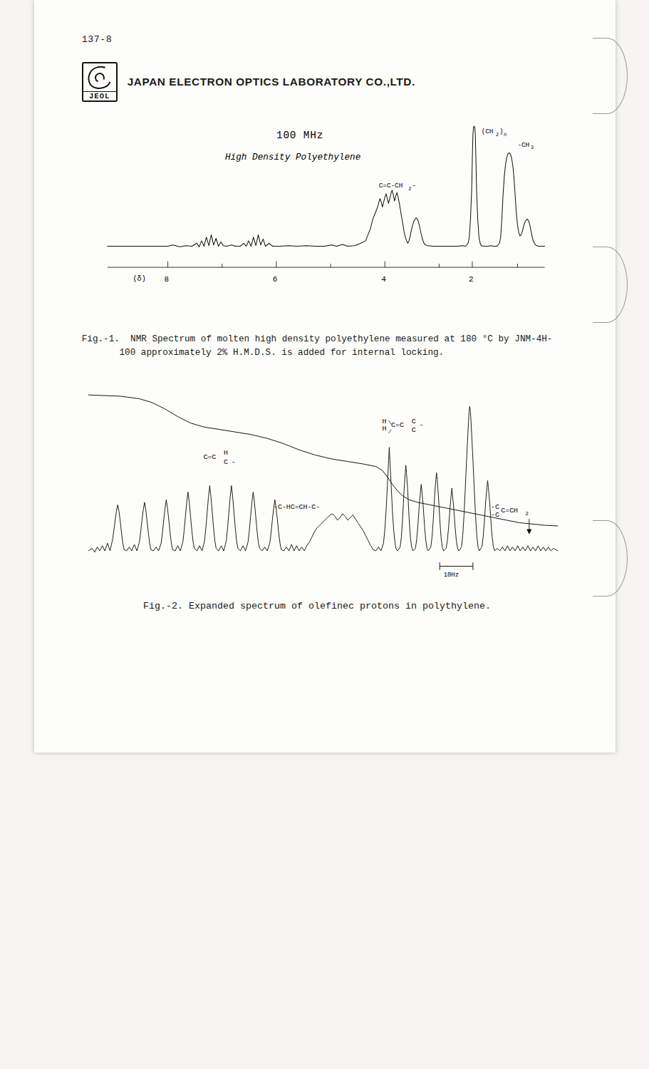137-8
JEOL
JAPAN ELECTRON OPTICS LABORATORY CO.,LTD.
NMR spectrum of molten high density polyethylene at 100 MHz A proton NMR trace with a very tall methylene peak near 1.3 ppm, a methyl peak near 0.9 ppm, a broad allylic multiplet near 2 ppm, and weaker olefinic multiplets between 4.5 and 6.5 ppm. The chemical shift axis runs from 8 ppm on the left to about 0.5 ppm on the right. 100 MHz High Density Polyethylene (CH 2 ) n -CH 3 C=C-CH 2 - (δ) 8 6 4 2
Fig.-1. NMR Spectrum of molten high density polyethylene measured at 180 °C by JNM-4H-100 approximately 2% H.M.D.S. is added for internal locking.
Expanded spectrum of olefinic protons in polyethylene An expanded, noisy NMR trace showing sharp vinyl multiplets on the right, a broad internal olefin multiplet in the middle, and a group of sharp lines on the left assigned to C=C–CH. A stepped integral curve descends from upper left to lower right. A 10 hertz scale bar is shown near the bottom right. H H C=C C C - C=C H C - -C-HC=CH-C- -C -C C=CH 2 10Hz
Fig.-2. Expanded spectrum of olefinec protons in polythylene.
End of page 137-8.